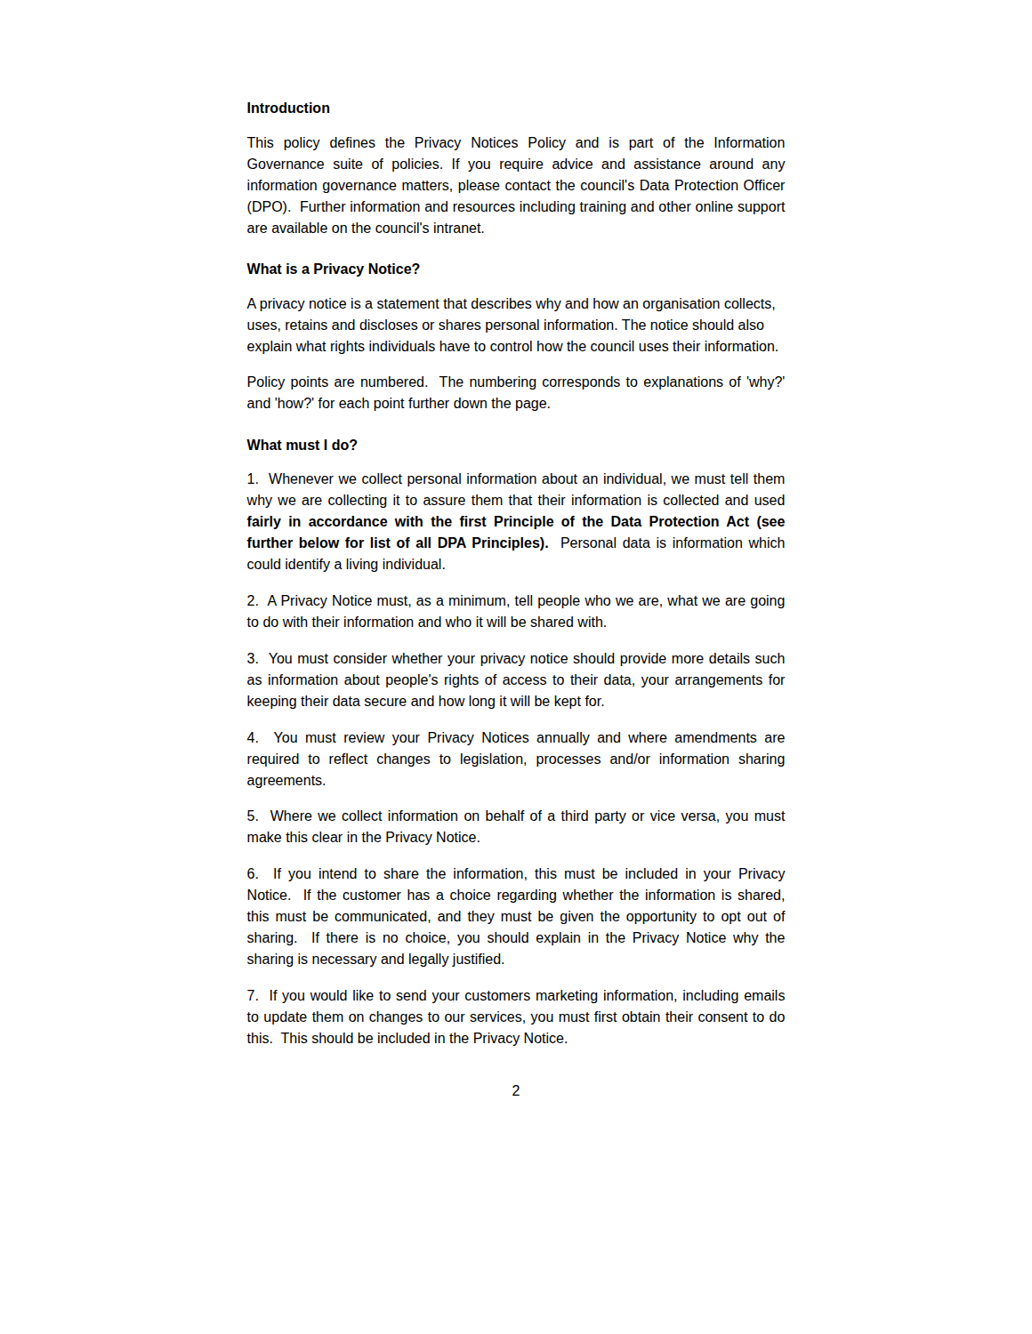Introduction
This policy defines the Privacy Notices Policy and is part of the Information Governance suite of policies. If you require advice and assistance around any information governance matters, please contact the council's Data Protection Officer (DPO). Further information and resources including training and other online support are available on the council's intranet.
What is a Privacy Notice?
A privacy notice is a statement that describes why and how an organisation collects, uses, retains and discloses or shares personal information. The notice should also explain what rights individuals have to control how the council uses their information.
Policy points are numbered. The numbering corresponds to explanations of 'why?' and 'how?' for each point further down the page.
What must I do?
1. Whenever we collect personal information about an individual, we must tell them why we are collecting it to assure them that their information is collected and used fairly in accordance with the first Principle of the Data Protection Act (see further below for list of all DPA Principles). Personal data is information which could identify a living individual.
2. A Privacy Notice must, as a minimum, tell people who we are, what we are going to do with their information and who it will be shared with.
3. You must consider whether your privacy notice should provide more details such as information about people's rights of access to their data, your arrangements for keeping their data secure and how long it will be kept for.
4. You must review your Privacy Notices annually and where amendments are required to reflect changes to legislation, processes and/or information sharing agreements.
5. Where we collect information on behalf of a third party or vice versa, you must make this clear in the Privacy Notice.
6. If you intend to share the information, this must be included in your Privacy Notice. If the customer has a choice regarding whether the information is shared, this must be communicated, and they must be given the opportunity to opt out of sharing. If there is no choice, you should explain in the Privacy Notice why the sharing is necessary and legally justified.
7. If you would like to send your customers marketing information, including emails to update them on changes to our services, you must first obtain their consent to do this. This should be included in the Privacy Notice.
2